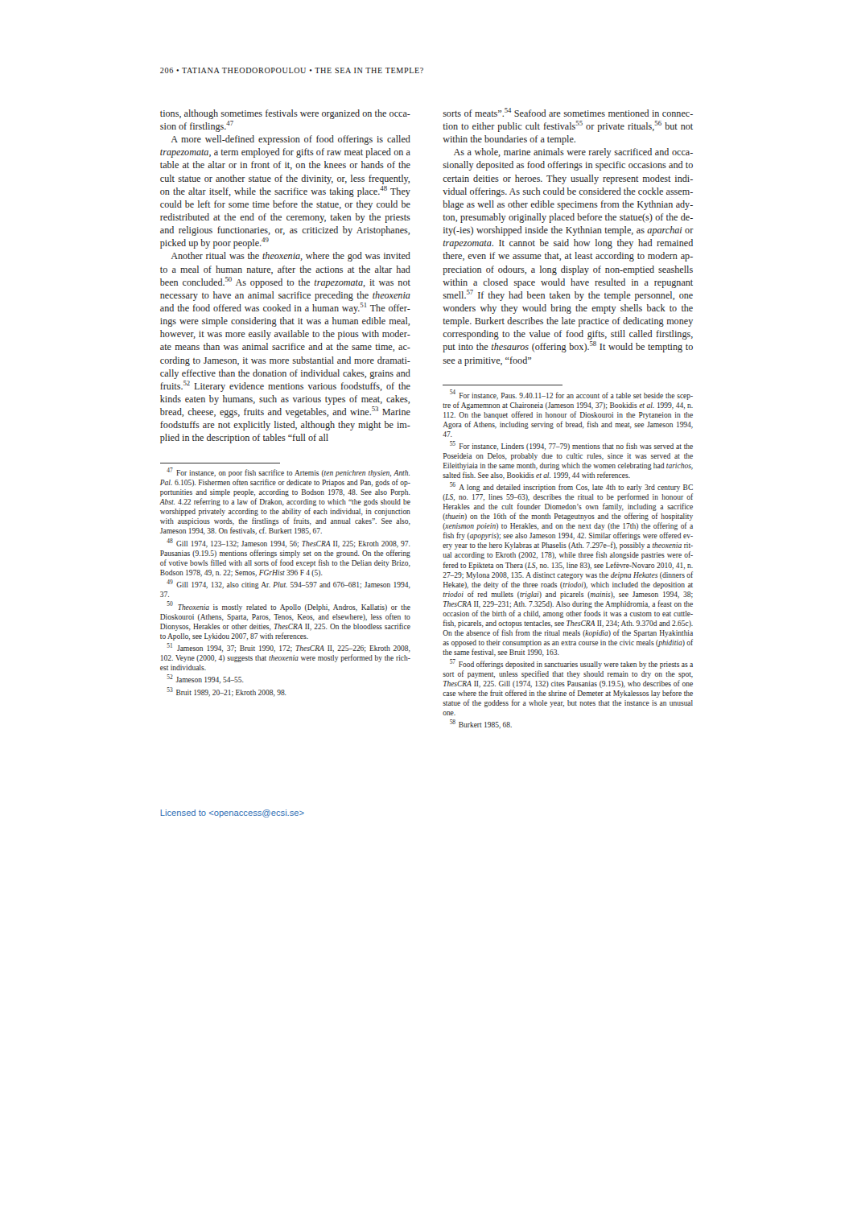206 • TATIANA THEODOROPOULOU • THE SEA IN THE TEMPLE?
tions, although sometimes festivals were organized on the occasion of firstlings.47
A more well-defined expression of food offerings is called trapezomata, a term employed for gifts of raw meat placed on a table at the altar or in front of it, on the knees or hands of the cult statue or another statue of the divinity, or, less frequently, on the altar itself, while the sacrifice was taking place.48 They could be left for some time before the statue, or they could be redistributed at the end of the ceremony, taken by the priests and religious functionaries, or, as criticized by Aristophanes, picked up by poor people.49
Another ritual was the theoxenia, where the god was invited to a meal of human nature, after the actions at the altar had been concluded.50 As opposed to the trapezomata, it was not necessary to have an animal sacrifice preceding the theoxenia and the food offered was cooked in a human way.51 The offerings were simple considering that it was a human edible meal, however, it was more easily available to the pious with moderate means than was animal sacrifice and at the same time, according to Jameson, it was more substantial and more dramatically effective than the donation of individual cakes, grains and fruits.52 Literary evidence mentions various foodstuffs, of the kinds eaten by humans, such as various types of meat, cakes, bread, cheese, eggs, fruits and vegetables, and wine.53 Marine foodstuffs are not explicitly listed, although they might be implied in the description of tables “full of all
47 For instance, on poor fish sacrifice to Artemis (ten penichren thysien, Anth. Pal. 6.105). Fishermen often sacrifice or dedicate to Priapos and Pan, gods of opportunities and simple people, according to Bodson 1978, 48. See also Porph. Abst. 4.22 referring to a law of Drakon, according to which “the gods should be worshipped privately according to the ability of each individual, in conjunction with auspicious words, the firstlings of fruits, and annual cakes”. See also, Jameson 1994, 38. On festivals, cf. Burkert 1985, 67.
48 Gill 1974, 123–132; Jameson 1994, 56; ThesCRA II, 225; Ekroth 2008, 97. Pausanias (9.19.5) mentions offerings simply set on the ground. On the offering of votive bowls filled with all sorts of food except fish to the Delian deity Brizo, Bodson 1978, 49, n. 22; Semos, FGrHist 396 F 4 (5).
49 Gill 1974, 132, also citing Ar. Plut. 594–597 and 676–681; Jameson 1994, 37.
50 Theoxenia is mostly related to Apollo (Delphi, Andros, Kallatis) or the Dioskouroi (Athens, Sparta, Paros, Tenos, Keos, and elsewhere), less often to Dionysos, Herakles or other deities, ThesCRA II, 225. On the bloodless sacrifice to Apollo, see Lykidou 2007, 87 with references.
51 Jameson 1994, 37; Bruit 1990, 172; ThesCRA II, 225–226; Ekroth 2008, 102. Veyne (2000, 4) suggests that theoxenia were mostly performed by the richest individuals.
52 Jameson 1994, 54–55.
53 Bruit 1989, 20–21; Ekroth 2008, 98.
sorts of meats”.54 Seafood are sometimes mentioned in connection to either public cult festivals55 or private rituals,56 but not within the boundaries of a temple.
As a whole, marine animals were rarely sacrificed and occasionally deposited as food offerings in specific occasions and to certain deities or heroes. They usually represent modest individual offerings. As such could be considered the cockle assemblage as well as other edible specimens from the Kythnian adyton, presumably originally placed before the statue(s) of the deity(-ies) worshipped inside the Kythnian temple, as aparchai or trapezomata. It cannot be said how long they had remained there, even if we assume that, at least according to modern appreciation of odours, a long display of non-emptied seashells within a closed space would have resulted in a repugnant smell.57 If they had been taken by the temple personnel, one wonders why they would bring the empty shells back to the temple. Burkert describes the late practice of dedicating money corresponding to the value of food gifts, still called firstlings, put into the thesauros (offering box).58 It would be tempting to see a primitive, “food”
54 For instance, Paus. 9.40.11–12 for an account of a table set beside the sceptre of Agamemnon at Chaironeia (Jameson 1994, 37); Bookidis et al. 1999, 44, n. 112. On the banquet offered in honour of Dioskouroi in the Prytaneion in the Agora of Athens, including serving of bread, fish and meat, see Jameson 1994, 47.
55 For instance, Linders (1994, 77–79) mentions that no fish was served at the Poseideia on Delos, probably due to cultic rules, since it was served at the Eileithyiaia in the same month, during which the women celebrating had tarichos, salted fish. See also, Bookidis et al. 1999, 44 with references.
56 A long and detailed inscription from Cos, late 4th to early 3rd century BC (LS, no. 177, lines 59–63), describes the ritual to be performed in honour of Herakles and the cult founder Diomedon’s own family, including a sacrifice (thuein) on the 16th of the month Petageutnyos and the offering of hospitality (xenismon poiein) to Herakles, and on the next day (the 17th) the offering of a fish fry (apopyris); see also Jameson 1994, 42. Similar offerings were offered every year to the hero Kylabras at Phaselis (Ath. 7.297e–f), possibly a theoxenia ritual according to Ekroth (2002, 178), while three fish alongside pastries were offered to Epikteta on Thera (LS, no. 135, line 83), see Lefèvre-Novaro 2010, 41, n. 27–29; Mylona 2008, 135. A distinct category was the deipna Hekates (dinners of Hekate), the deity of the three roads (triodoi), which included the deposition at triodoi of red mullets (triglai) and picarels (mainis), see Jameson 1994, 38; ThesCRA II, 229–231; Ath. 7.325d). Also during the Amphidromia, a feast on the occasion of the birth of a child, among other foods it was a custom to eat cuttlefish, picarels, and octopus tentacles, see ThesCRA II, 234; Ath. 9.370d and 2.65c). On the absence of fish from the ritual meals (kopidia) of the Spartan Hyakinthia as opposed to their consumption as an extra course in the civic meals (phiditia) of the same festival, see Bruit 1990, 163.
57 Food offerings deposited in sanctuaries usually were taken by the priests as a sort of payment, unless specified that they should remain to dry on the spot, ThesCRA II, 225. Gill (1974, 132) cites Pausanias (9.19.5), who describes of one case where the fruit offered in the shrine of Demeter at Mykalessos lay before the statue of the goddess for a whole year, but notes that the instance is an unusual one.
58 Burkert 1985, 68.
Licensed to <openaccess@ecsi.se>